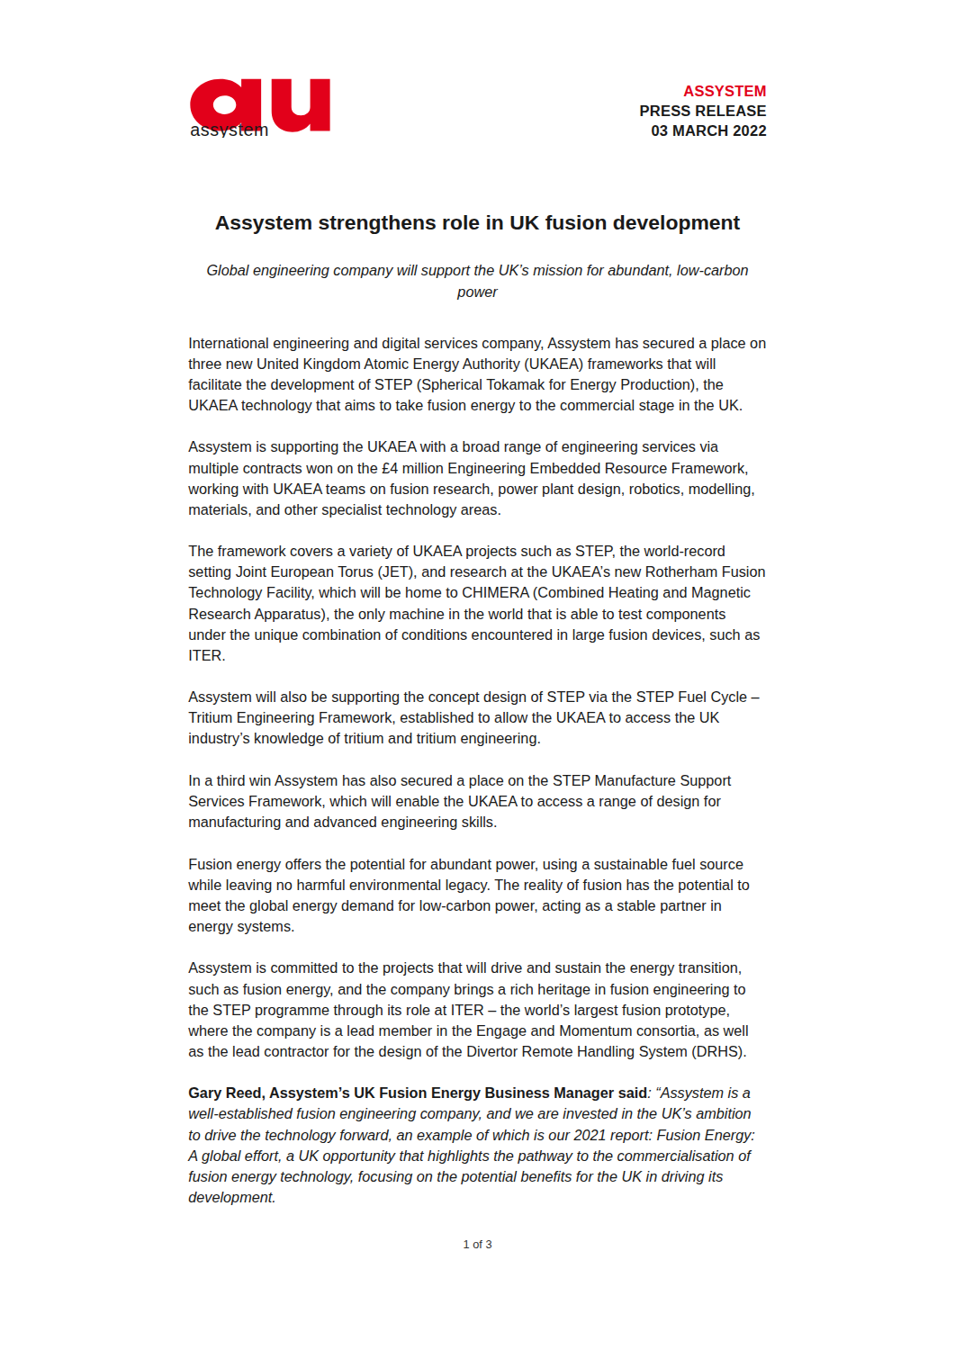Assystem assystem
ASSYSTEM
PRESS RELEASE
03 MARCH 2022
Assystem strengthens role in UK fusion development
Global engineering company will support the UK’s mission for abundant, low-carbon power
International engineering and digital services company, Assystem has secured a place on three new United Kingdom Atomic Energy Authority (UKAEA) frameworks that will facilitate the development of STEP (Spherical Tokamak for Energy Production), the UKAEA technology that aims to take fusion energy to the commercial stage in the UK.
Assystem is supporting the UKAEA with a broad range of engineering services via multiple contracts won on the £4 million Engineering Embedded Resource Framework, working with UKAEA teams on fusion research, power plant design, robotics, modelling, materials, and other specialist technology areas.
The framework covers a variety of UKAEA projects such as STEP, the world-record setting Joint European Torus (JET), and research at the UKAEA’s new Rotherham Fusion Technology Facility, which will be home to CHIMERA (Combined Heating and Magnetic Research Apparatus), the only machine in the world that is able to test components under the unique combination of conditions encountered in large fusion devices, such as ITER.
Assystem will also be supporting the concept design of STEP via the STEP Fuel Cycle – Tritium Engineering Framework, established to allow the UKAEA to access the UK industry’s knowledge of tritium and tritium engineering.
In a third win Assystem has also secured a place on the STEP Manufacture Support Services Framework, which will enable the UKAEA to access a range of design for manufacturing and advanced engineering skills.
Fusion energy offers the potential for abundant power, using a sustainable fuel source while leaving no harmful environmental legacy. The reality of fusion has the potential to meet the global energy demand for low-carbon power, acting as a stable partner in energy systems.
Assystem is committed to the projects that will drive and sustain the energy transition, such as fusion energy, and the company brings a rich heritage in fusion engineering to the STEP programme through its role at ITER – the world’s largest fusion prototype, where the company is a lead member in the Engage and Momentum consortia, as well as the lead contractor for the design of the Divertor Remote Handling System (DRHS).
Gary Reed, Assystem’s UK Fusion Energy Business Manager said: “Assystem is a well-established fusion engineering company, and we are invested in the UK’s ambition to drive the technology forward, an example of which is our 2021 report: Fusion Energy: A global effort, a UK opportunity that highlights the pathway to the commercialisation of fusion energy technology, focusing on the potential benefits for the UK in driving its development.
1 of 3